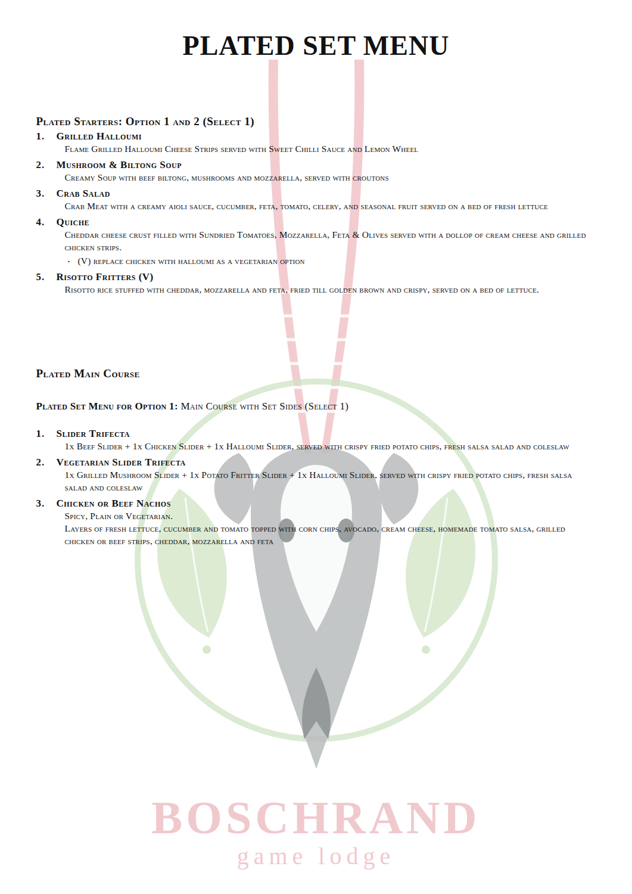Plated Set Menu
Plated Starters: Option 1 and 2 (Select 1)
Grilled Halloumi Flame Grilled Halloumi Cheese Strips served with Sweet Chilli Sauce and Lemon Wheel
Mushroom & Biltong Soup Creamy Soup with beef biltong, mushrooms and mozzarella, served with croutons
Crab Salad Crab Meat with a creamy aioli sauce, cucumber, feta, tomato, celery, and seasonal fruit served on a bed of fresh lettuce
Quiche Cheddar cheese crust filled with Sundried Tomatoes, Mozzarella, Feta & Olives served with a dollop of cream cheese and grilled chicken strips.
(V) replace chicken with halloumi as a vegetarian option
Risotto Fritters (V) Risotto rice stuffed with cheddar, mozzarella and feta, fried till golden brown and crispy, served on a bed of lettuce.
Plated Main Course
Plated Set Menu for Option 1: Main Course with Set Sides (Select 1)
Slider Trifecta 1x Beef Slider + 1x Chicken Slider + 1x Halloumi Slider, served with crispy fried potato chips, fresh salsa salad and coleslaw
Vegetarian Slider Trifecta 1x Grilled Mushroom Slider + 1x Potato Fritter Slider + 1x Halloumi Slider, served with crispy fried potato chips, fresh salsa salad and coleslaw
Chicken or Beef Nachos Spicy, Plain or Vegetarian. Layers of fresh lettuce, cucumber and tomato topped with corn chips, avocado, cream cheese, homemade tomato salsa, grilled chicken or beef strips, cheddar, mozzarella and feta
Boschrand
game lodge